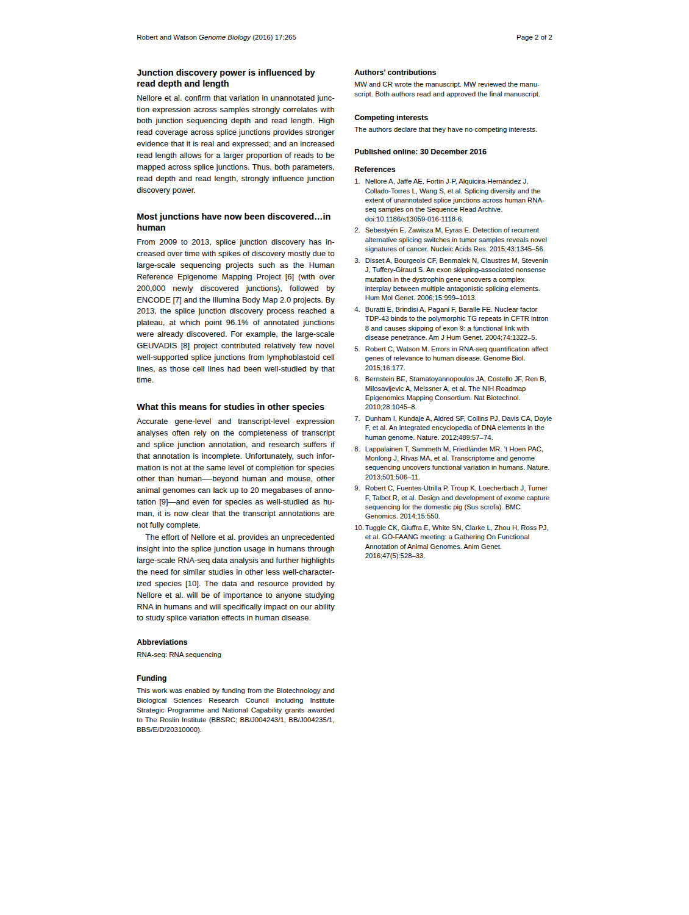Robert and Watson Genome Biology (2016) 17:265
Page 2 of 2
Junction discovery power is influenced by read depth and length
Nellore et al. confirm that variation in unannotated junction expression across samples strongly correlates with both junction sequencing depth and read length. High read coverage across splice junctions provides stronger evidence that it is real and expressed; and an increased read length allows for a larger proportion of reads to be mapped across splice junctions. Thus, both parameters, read depth and read length, strongly influence junction discovery power.
Most junctions have now been discovered…in human
From 2009 to 2013, splice junction discovery has increased over time with spikes of discovery mostly due to large-scale sequencing projects such as the Human Reference Epigenome Mapping Project [6] (with over 200,000 newly discovered junctions), followed by ENCODE [7] and the Illumina Body Map 2.0 projects. By 2013, the splice junction discovery process reached a plateau, at which point 96.1% of annotated junctions were already discovered. For example, the large-scale GEUVADIS [8] project contributed relatively few novel well-supported splice junctions from lymphoblastoid cell lines, as those cell lines had been well-studied by that time.
What this means for studies in other species
Accurate gene-level and transcript-level expression analyses often rely on the completeness of transcript and splice junction annotation, and research suffers if that annotation is incomplete. Unfortunately, such information is not at the same level of completion for species other than human—-beyond human and mouse, other animal genomes can lack up to 20 megabases of annotation [9]—and even for species as well-studied as human, it is now clear that the transcript annotations are not fully complete.
The effort of Nellore et al. provides an unprecedented insight into the splice junction usage in humans through large-scale RNA-seq data analysis and further highlights the need for similar studies in other less well-characterized species [10]. The data and resource provided by Nellore et al. will be of importance to anyone studying RNA in humans and will specifically impact on our ability to study splice variation effects in human disease.
Abbreviations
RNA-seq: RNA sequencing
Funding
This work was enabled by funding from the Biotechnology and Biological Sciences Research Council including Institute Strategic Programme and National Capability grants awarded to The Roslin Institute (BBSRC; BB/J004243/1, BB/J004235/1, BBS/E/D/20310000).
Authors’ contributions
MW and CR wrote the manuscript. MW reviewed the manuscript. Both authors read and approved the final manuscript.
Competing interests
The authors declare that they have no competing interests.
Published online: 30 December 2016
References
Nellore A, Jaffe AE, Fortin J-P, Alquicira-Hernández J, Collado-Torres L, Wang S, et al. Splicing diversity and the extent of unannotated splice junctions across human RNA-seq samples on the Sequence Read Archive. doi:10.1186/s13059-016-1118-6.
Sebestyén E, Zawisza M, Eyras E. Detection of recurrent alternative splicing switches in tumor samples reveals novel signatures of cancer. Nucleic Acids Res. 2015;43:1345–56.
Disset A, Bourgeois CF, Benmalek N, Claustres M, Stevenin J, Tuffery-Giraud S. An exon skipping-associated nonsense mutation in the dystrophin gene uncovers a complex interplay between multiple antagonistic splicing elements. Hum Mol Genet. 2006;15:999–1013.
Buratti E, Brindisi A, Pagani F, Baralle FE. Nuclear factor TDP-43 binds to the polymorphic TG repeats in CFTR intron 8 and causes skipping of exon 9: a functional link with disease penetrance. Am J Hum Genet. 2004;74:1322–5.
Robert C, Watson M. Errors in RNA-seq quantification affect genes of relevance to human disease. Genome Biol. 2015;16:177.
Bernstein BE, Stamatoyannopoulos JA, Costello JF, Ren B, Milosavljevic A, Meissner A, et al. The NIH Roadmap Epigenomics Mapping Consortium. Nat Biotechnol. 2010;28:1045–8.
Dunham I, Kundaje A, Aldred SF, Collins PJ, Davis CA, Doyle F, et al. An integrated encyclopedia of DNA elements in the human genome. Nature. 2012;489:57–74.
Lappalainen T, Sammeth M, Friedländer MR. ’t Hoen PAC, Monlong J, Rivas MA, et al. Transcriptome and genome sequencing uncovers functional variation in humans. Nature. 2013;501:506–11.
Robert C, Fuentes-Utrilla P, Troup K, Loecherbach J, Turner F, Talbot R, et al. Design and development of exome capture sequencing for the domestic pig (Sus scrofa). BMC Genomics. 2014;15:550.
Tuggle CK, Giuffra E, White SN, Clarke L, Zhou H, Ross PJ, et al. GO-FAANG meeting: a Gathering On Functional Annotation of Animal Genomes. Anim Genet. 2016;47(5):528–33.